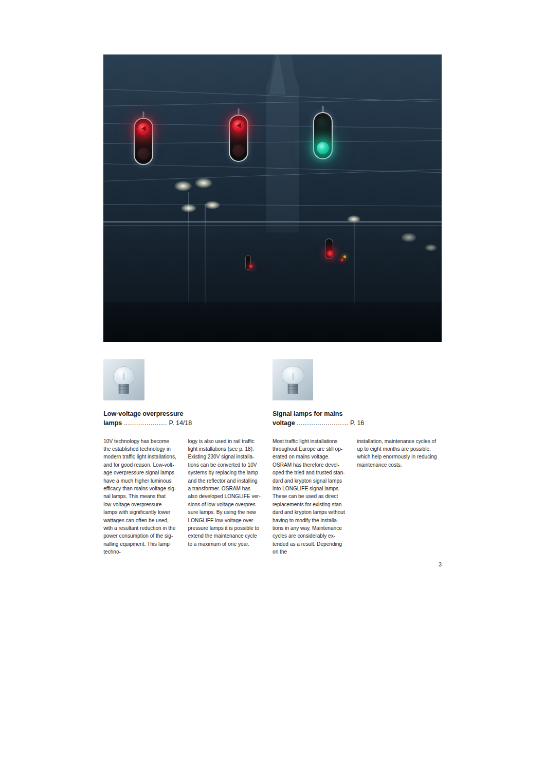Low-voltage overpressure
lamps ..................... P. 14/18
Signal lamps for mains
voltage ......................... P. 16
10V technology has become the established technology in modern traffic light installations, and for good reason. Low-voltage overpressure signal lamps have a much higher luminous efficacy than mains voltage signal lamps. This means that low-voltage overpressure lamps with significantly lower wattages can often be used, with a resultant reduction in the power consumption of the signalling equipment. This lamp techno-
logy is also used in rail traffic light installations (see p. 18). Existing 230V signal installations can be converted to 10V systems by replacing the lamp and the reflector and installing a transformer. OSRAM has also developed LONGLIFE versions of low-voltage overpressure lamps. By using the new LONGLIFE low-voltage overpressure lamps it is possible to extend the maintenance cycle to a maximum of one year.
Most traffic light installations throughout Europe are still operated on mains voltage. OSRAM has therefore developed the tried and trusted standard and krypton signal lamps into LONGLIFE signal lamps. These can be used as direct replacements for existing standard and krypton lamps without having to modify the installations in any way. Maintenance cycles are considerably extended as a result. Depending on the
installation, maintenance cycles of up to eight months are possible, which help enormously in reducing maintenance costs.
3